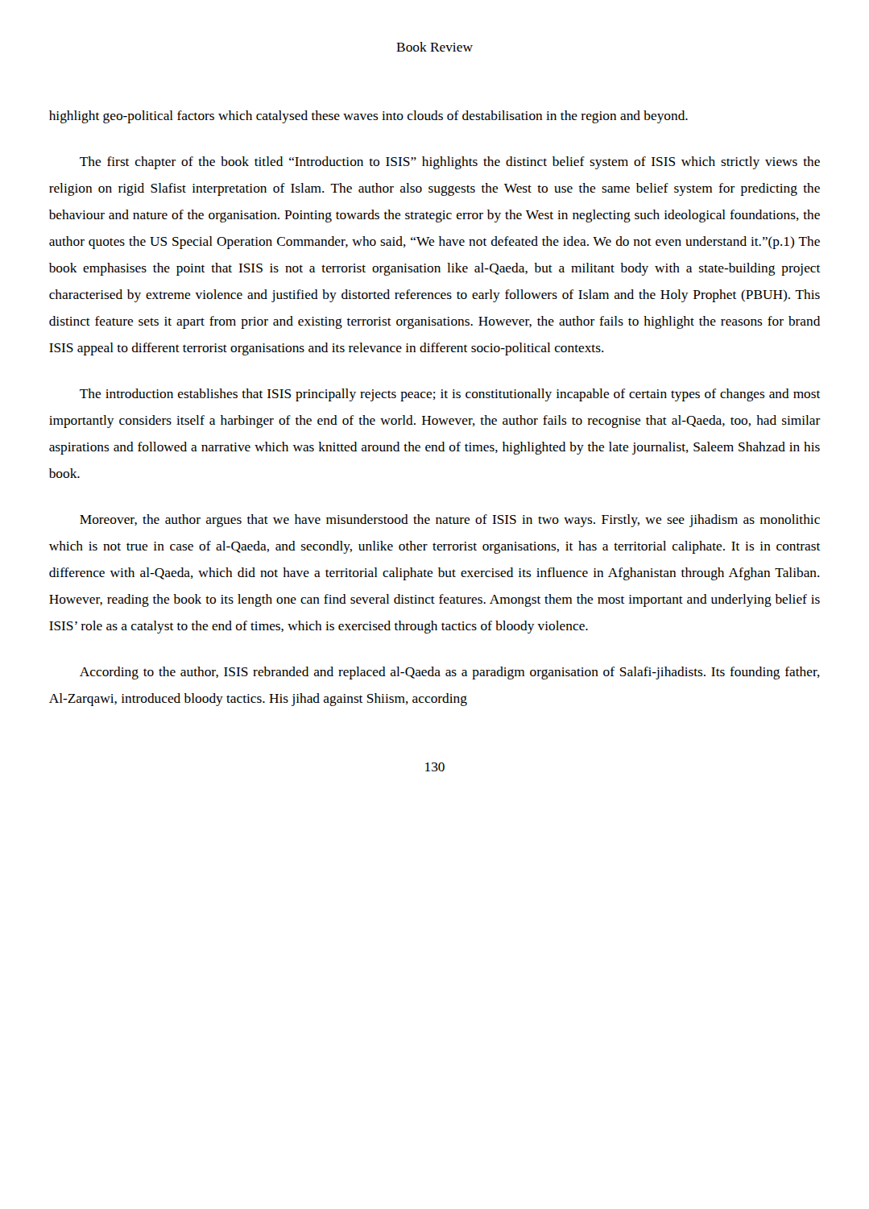Book Review
highlight geo-political factors which catalysed these waves into clouds of destabilisation in the region and beyond.
The first chapter of the book titled “Introduction to ISIS” highlights the distinct belief system of ISIS which strictly views the religion on rigid Slafist interpretation of Islam. The author also suggests the West to use the same belief system for predicting the behaviour and nature of the organisation. Pointing towards the strategic error by the West in neglecting such ideological foundations, the author quotes the US Special Operation Commander, who said, “We have not defeated the idea. We do not even understand it.”(p.1) The book emphasises the point that ISIS is not a terrorist organisation like al-Qaeda, but a militant body with a state-building project characterised by extreme violence and justified by distorted references to early followers of Islam and the Holy Prophet (PBUH). This distinct feature sets it apart from prior and existing terrorist organisations. However, the author fails to highlight the reasons for brand ISIS appeal to different terrorist organisations and its relevance in different socio-political contexts.
The introduction establishes that ISIS principally rejects peace; it is constitutionally incapable of certain types of changes and most importantly considers itself a harbinger of the end of the world. However, the author fails to recognise that al-Qaeda, too, had similar aspirations and followed a narrative which was knitted around the end of times, highlighted by the late journalist, Saleem Shahzad in his book.
Moreover, the author argues that we have misunderstood the nature of ISIS in two ways. Firstly, we see jihadism as monolithic which is not true in case of al-Qaeda, and secondly, unlike other terrorist organisations, it has a territorial caliphate. It is in contrast difference with al-Qaeda, which did not have a territorial caliphate but exercised its influence in Afghanistan through Afghan Taliban. However, reading the book to its length one can find several distinct features. Amongst them the most important and underlying belief is ISIS’ role as a catalyst to the end of times, which is exercised through tactics of bloody violence.
According to the author, ISIS rebranded and replaced al-Qaeda as a paradigm organisation of Salafi-jihadists. Its founding father, Al-Zarqawi, introduced bloody tactics. His jihad against Shiism, according
130